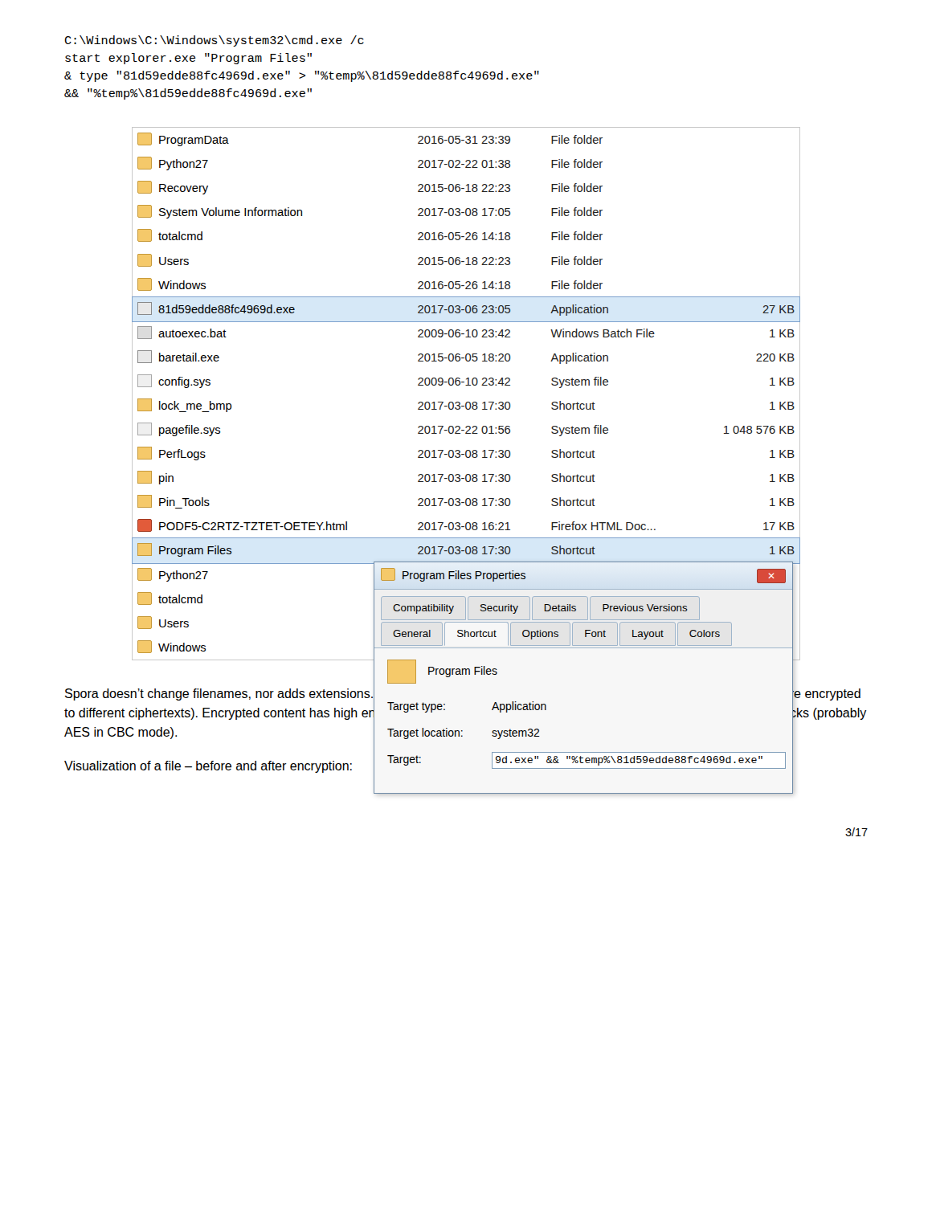C:\Windows\C:\Windows\system32\cmd.exe /c
start explorer.exe "Program Files"
& type "81d59edde88fc4969d.exe" > "%temp%\81d59edde88fc4969d.exe"
&& "%temp%\81d59edde88fc4969d.exe"
| ProgramData | 2016-05-31 23:39 | File folder | |
| Python27 | 2017-02-22 01:38 | File folder | |
| Recovery | 2015-06-18 22:23 | File folder | |
| System Volume Information | 2017-03-08 17:05 | File folder | |
| totalcmd | 2016-05-26 14:18 | File folder | |
| Users | 2015-06-18 22:23 | File folder | |
| Windows | 2016-05-26 14:18 | File folder | |
| 81d59edde88fc4969d.exe | 2017-03-06 23:05 | Application | 27 KB |
| autoexec.bat | 2009-06-10 23:42 | Windows Batch File | 1 KB |
| baretail.exe | 2015-06-05 18:20 | Application | 220 KB |
| config.sys | 2009-06-10 23:42 | System file | 1 KB |
| lock_me_bmp | 2017-03-08 17:30 | Shortcut | 1 KB |
| pagefile.sys | 2017-02-22 01:56 | System file | 1 048 576 KB |
| PerfLogs | 2017-03-08 17:30 | Shortcut | 1 KB |
| pin | 2017-03-08 17:30 | Shortcut | 1 KB |
| Pin_Tools | 2017-03-08 17:30 | Shortcut | 1 KB |
| PODF5-C2RTZ-TZTET-OETEY.html | 2017-03-08 16:21 | Firefox HTML Doc... | 17 KB |
| Program Files | 2017-03-08 17:30 | Shortcut | 1 KB |
| Python27 | | | |
| totalcmd | | | |
| Users | | | |
| Windows | | | |
Program Files Properties ✕
Compatibility
Security
Details
Previous Versions
General
Shortcut
Options
Font
Layout
Colors
Program Files
Target type:
Application
Target location:
system32
Target:
Spora doesn’t change filenames, nor adds extensions. Each file is encrypted with a separate key (files with the same plaintext are encrypted to different ciphertexts). Encrypted content has high entropy, no patterns are visible, that suggest a stream cipher or chained blocks (probably AES in CBC mode).
Visualization of a file – before and after encryption:
3/17